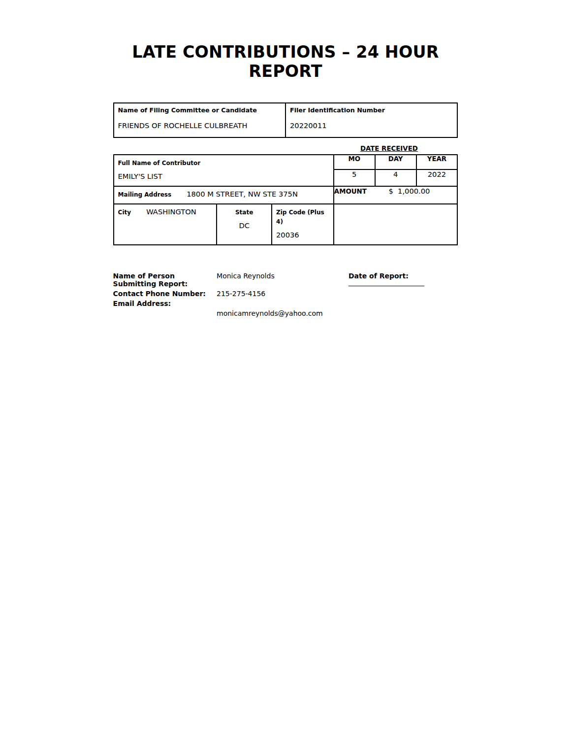LATE CONTRIBUTIONS – 24 HOUR REPORT
| Name of Filing Committee or Candidate FRIENDS OF ROCHELLE CULBREATH | Filer Identification Number 20220011 |
DATE RECEIVED
| Full Name of Contributor EMILY'S LIST | MO | DAY | YEAR |
| 5 | 4 | 2022 |
| Mailing Address 1800 M STREET, NW STE 375N | AMOUNT $ 1,000.00 |
| City WASHINGTON | State DC | Zip Code (Plus 4) 20036 | |
| Name of Person Submitting Report: | Monica Reynolds | Date of Report: |
| Contact Phone Number: | 215-275-4156 | |
| Email Address: | | |
| | monicamreynolds@yahoo.com | |